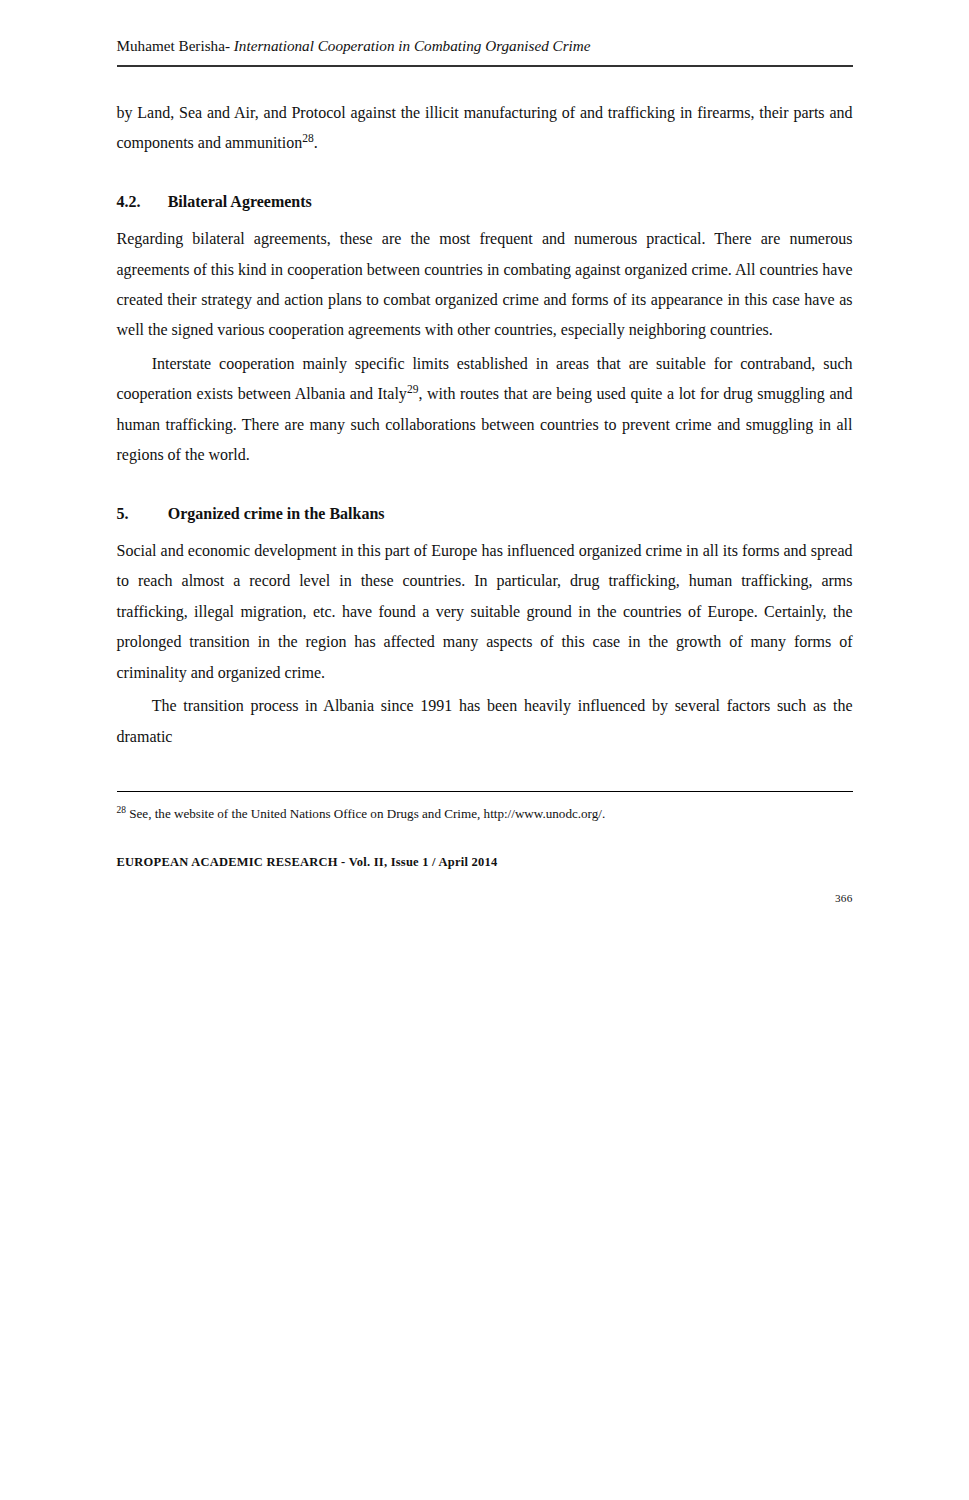Muhamet Berisha- International Cooperation in Combating Organised Crime
by Land, Sea and Air, and Protocol against the illicit manufacturing of and trafficking in firearms, their parts and components and ammunition28.
4.2. Bilateral Agreements
Regarding bilateral agreements, these are the most frequent and numerous practical. There are numerous agreements of this kind in cooperation between countries in combating against organized crime. All countries have created their strategy and action plans to combat organized crime and forms of its appearance in this case have as well the signed various cooperation agreements with other countries, especially neighboring countries.
Interstate cooperation mainly specific limits established in areas that are suitable for contraband, such cooperation exists between Albania and Italy29, with routes that are being used quite a lot for drug smuggling and human trafficking. There are many such collaborations between countries to prevent crime and smuggling in all regions of the world.
5. Organized crime in the Balkans
Social and economic development in this part of Europe has influenced organized crime in all its forms and spread to reach almost a record level in these countries. In particular, drug trafficking, human trafficking, arms trafficking, illegal migration, etc. have found a very suitable ground in the countries of Europe. Certainly, the prolonged transition in the region has affected many aspects of this case in the growth of many forms of criminality and organized crime.
The transition process in Albania since 1991 has been heavily influenced by several factors such as the dramatic
28 See, the website of the United Nations Office on Drugs and Crime, http://www.unodc.org/.
EUROPEAN ACADEMIC RESEARCH - Vol. II, Issue 1 / April 2014
366